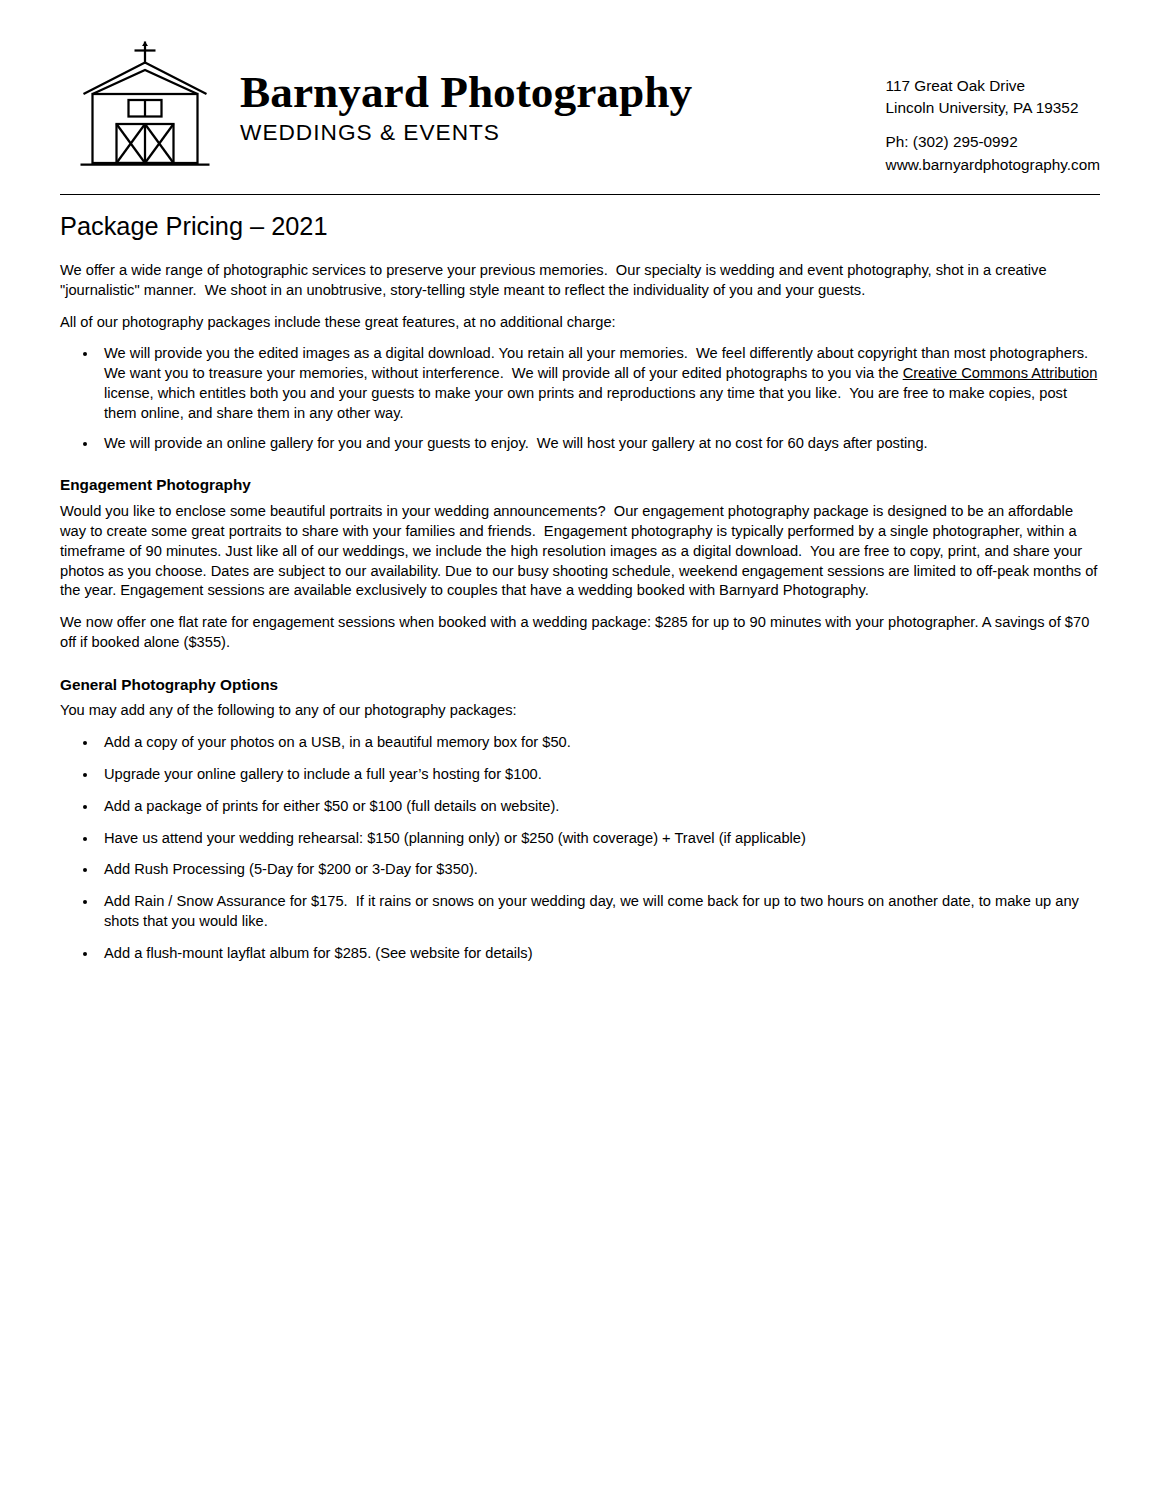Barnyard Photography
WEDDINGS & EVENTS
117 Great Oak Drive
Lincoln University, PA 19352
Ph: (302) 295-0992
www.barnyardphotography.com
Package Pricing – 2021
We offer a wide range of photographic services to preserve your previous memories. Our specialty is wedding and event photography, shot in a creative "journalistic" manner. We shoot in an unobtrusive, story-telling style meant to reflect the individuality of you and your guests.
All of our photography packages include these great features, at no additional charge:
We will provide you the edited images as a digital download. You retain all your memories. We feel differently about copyright than most photographers. We want you to treasure your memories, without interference. We will provide all of your edited photographs to you via the Creative Commons Attribution license, which entitles both you and your guests to make your own prints and reproductions any time that you like. You are free to make copies, post them online, and share them in any other way.
We will provide an online gallery for you and your guests to enjoy. We will host your gallery at no cost for 60 days after posting.
Engagement Photography
Would you like to enclose some beautiful portraits in your wedding announcements? Our engagement photography package is designed to be an affordable way to create some great portraits to share with your families and friends. Engagement photography is typically performed by a single photographer, within a timeframe of 90 minutes. Just like all of our weddings, we include the high resolution images as a digital download. You are free to copy, print, and share your photos as you choose. Dates are subject to our availability. Due to our busy shooting schedule, weekend engagement sessions are limited to off-peak months of the year. Engagement sessions are available exclusively to couples that have a wedding booked with Barnyard Photography.
We now offer one flat rate for engagement sessions when booked with a wedding package: $285 for up to 90 minutes with your photographer. A savings of $70 off if booked alone ($355).
General Photography Options
You may add any of the following to any of our photography packages:
Add a copy of your photos on a USB, in a beautiful memory box for $50.
Upgrade your online gallery to include a full year’s hosting for $100.
Add a package of prints for either $50 or $100 (full details on website).
Have us attend your wedding rehearsal: $150 (planning only) or $250 (with coverage) + Travel (if applicable)
Add Rush Processing (5-Day for $200 or 3-Day for $350).
Add Rain / Snow Assurance for $175. If it rains or snows on your wedding day, we will come back for up to two hours on another date, to make up any shots that you would like.
Add a flush-mount layflat album for $285. (See website for details)